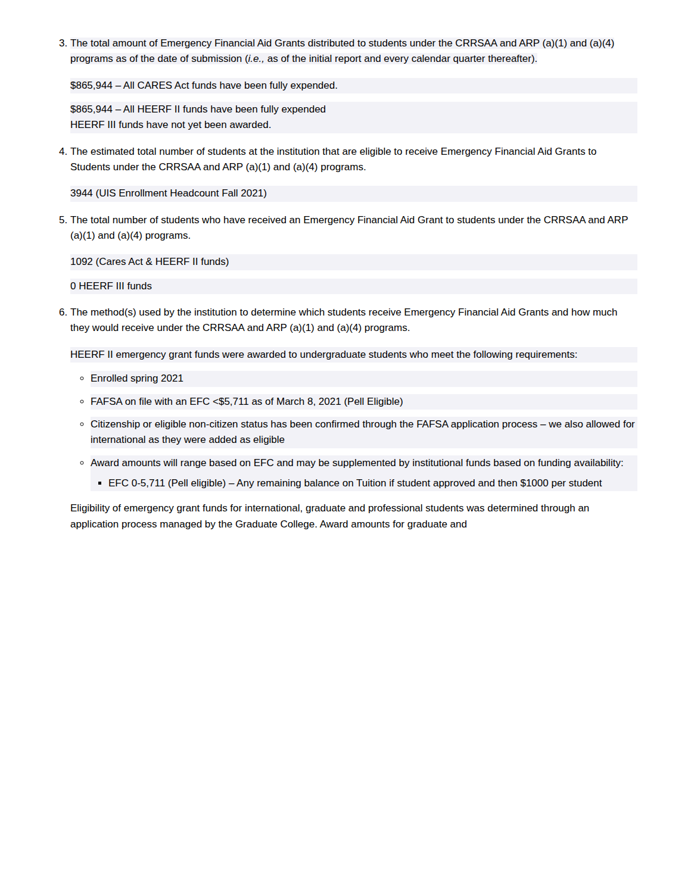The total amount of Emergency Financial Aid Grants distributed to students under the CRRSAA and ARP (a)(1) and (a)(4) programs as of the date of submission (i.e., as of the initial report and every calendar quarter thereafter).
$865,944 – All CARES Act funds have been fully expended.
$865,944 – All HEERF II funds have been fully expended
HEERF III funds have not yet been awarded.
The estimated total number of students at the institution that are eligible to receive Emergency Financial Aid Grants to Students under the CRRSAA and ARP (a)(1) and (a)(4) programs.
3944 (UIS Enrollment Headcount Fall 2021)
The total number of students who have received an Emergency Financial Aid Grant to students under the CRRSAA and ARP (a)(1) and (a)(4) programs.
1092 (Cares Act & HEERF II funds)
0 HEERF III funds
The method(s) used by the institution to determine which students receive Emergency Financial Aid Grants and how much they would receive under the CRRSAA and ARP (a)(1) and (a)(4) programs.
HEERF II emergency grant funds were awarded to undergraduate students who meet the following requirements:
Enrolled spring 2021
FAFSA on file with an EFC <$5,711 as of March 8, 2021 (Pell Eligible)
Citizenship or eligible non-citizen status has been confirmed through the FAFSA application process – we also allowed for international as they were added as eligible
Award amounts will range based on EFC and may be supplemented by institutional funds based on funding availability:
EFC 0-5,711 (Pell eligible) – Any remaining balance on Tuition if student approved and then $1000 per student
Eligibility of emergency grant funds for international, graduate and professional students was determined through an application process managed by the Graduate College. Award amounts for graduate and